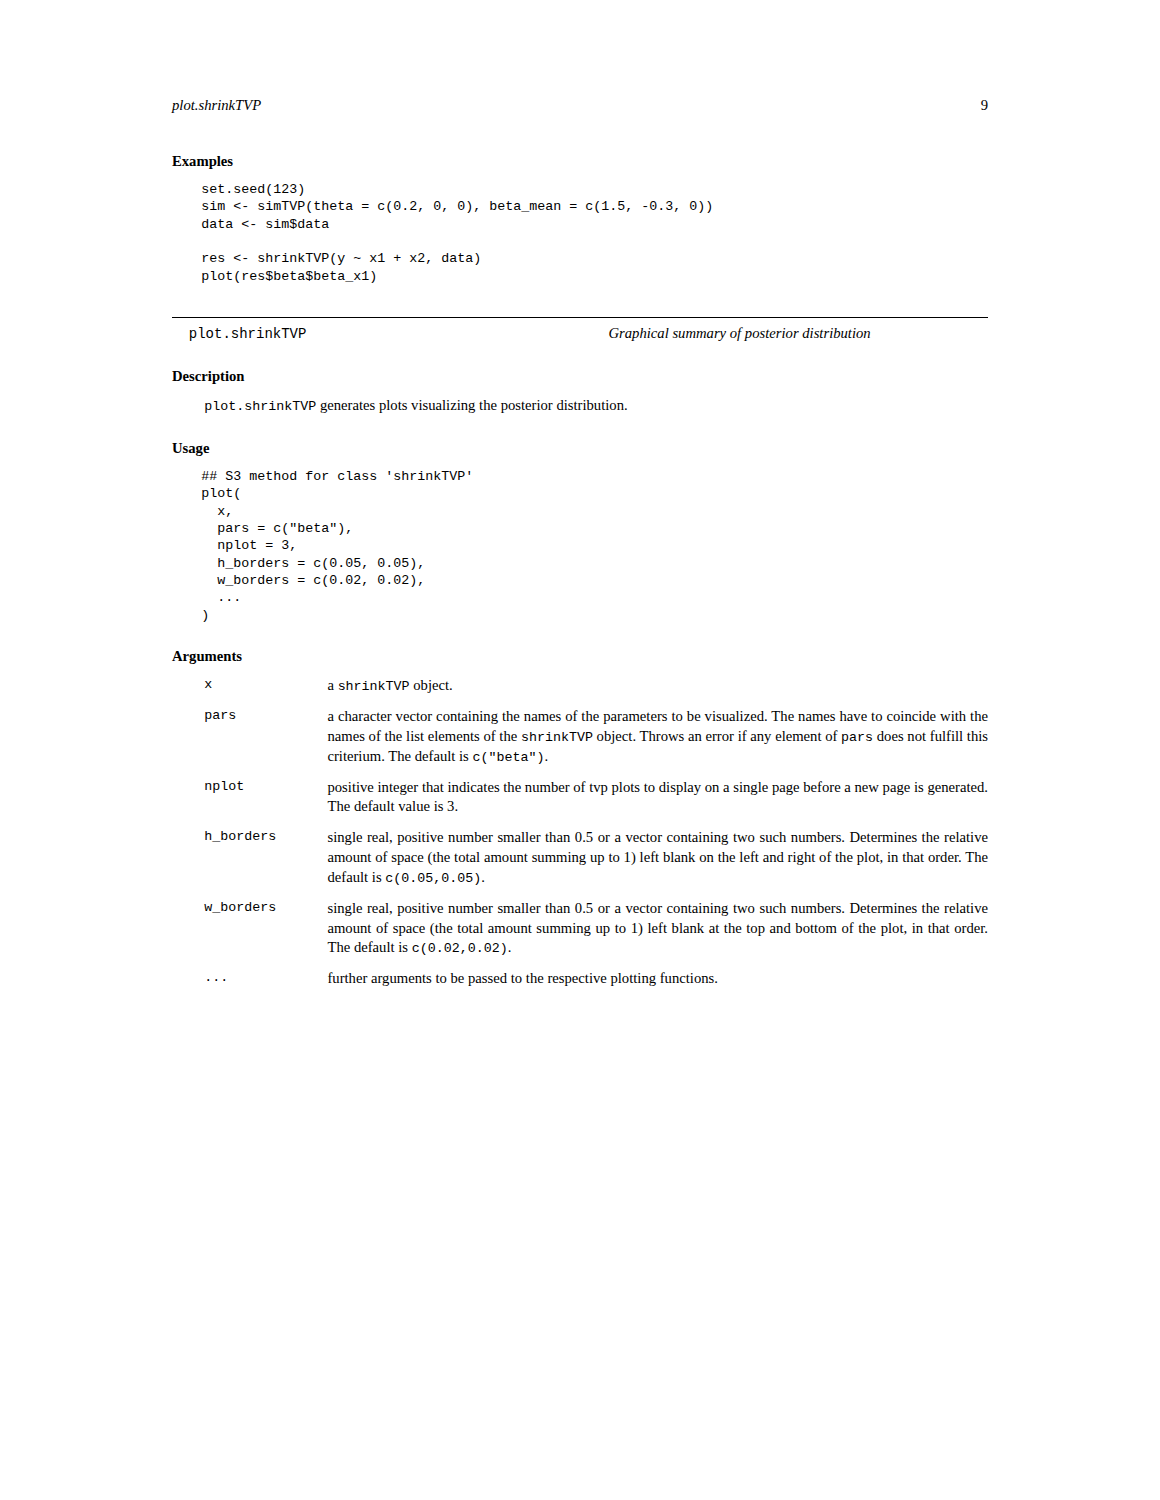plot.shrinkTVP 9
Examples
set.seed(123)
sim <- simTVP(theta = c(0.2, 0, 0), beta_mean = c(1.5, -0.3, 0))
data <- sim$data

res <- shrinkTVP(y ~ x1 + x2, data)
plot(res$beta$beta_x1)
plot.shrinkTVP Graphical summary of posterior distribution
Description
plot.shrinkTVP generates plots visualizing the posterior distribution.
Usage
## S3 method for class 'shrinkTVP'
plot(
  x,
  pars = c("beta"),
  nplot = 3,
  h_borders = c(0.05, 0.05),
  w_borders = c(0.02, 0.02),
  ...
)
Arguments
x
a shrinkTVP object.
pars
a character vector containing the names of the parameters to be visualized. The names have to coincide with the names of the list elements of the shrinkTVP object. Throws an error if any element of pars does not fulfill this criterium. The default is c("beta").
nplot
positive integer that indicates the number of tvp plots to display on a single page before a new page is generated. The default value is 3.
h_borders
single real, positive number smaller than 0.5 or a vector containing two such numbers. Determines the relative amount of space (the total amount summing up to 1) left blank on the left and right of the plot, in that order. The default is c(0.05,0.05).
w_borders
single real, positive number smaller than 0.5 or a vector containing two such numbers. Determines the relative amount of space (the total amount summing up to 1) left blank at the top and bottom of the plot, in that order. The default is c(0.02,0.02).
...
further arguments to be passed to the respective plotting functions.